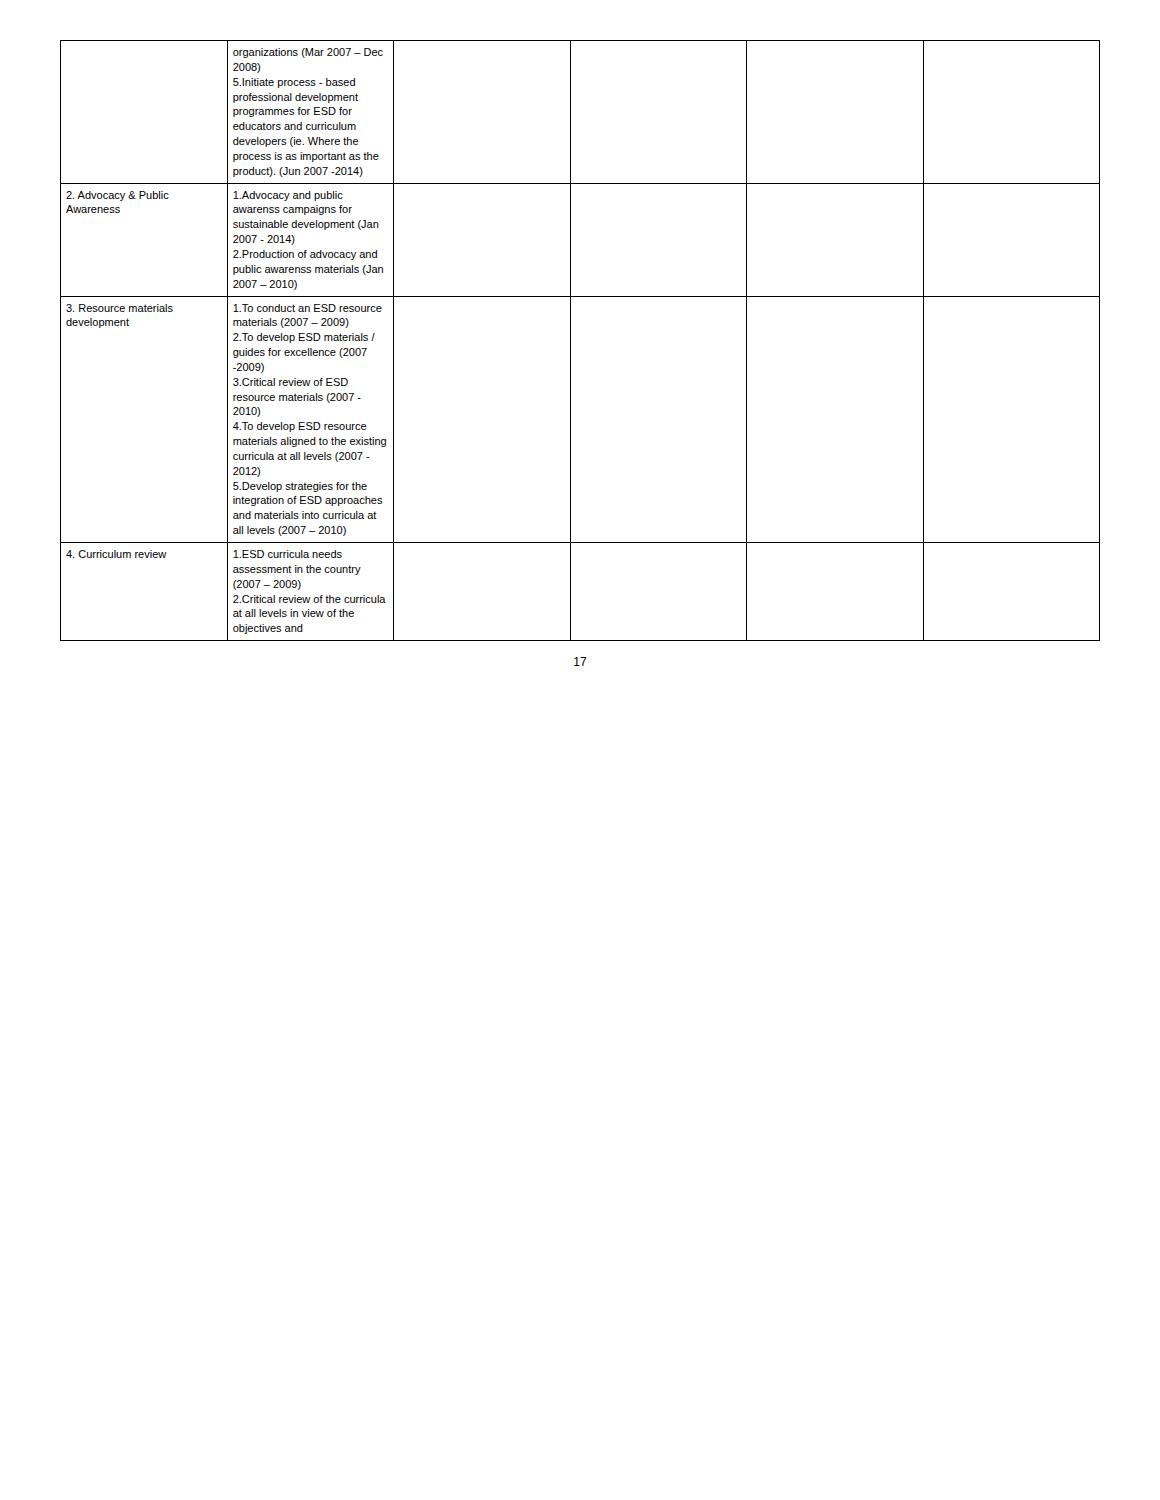| | organizations (Mar 2007 – Dec 2008) 5.Initiate process - based professional development programmes for ESD for educators and curriculum developers (ie. Where the process is as important as the product). (Jun 2007 -2014) | | | | |
| 2. Advocacy & Public Awareness | 1.Advocacy and public awarenss campaigns for sustainable development (Jan 2007 - 2014) 2.Production of advocacy and public awarenss materials (Jan 2007 – 2010) | | | | |
| 3. Resource materials development | 1.To conduct an ESD resource materials (2007 – 2009) 2.To develop ESD materials / guides for excellence (2007 -2009) 3.Critical review of ESD resource materials (2007 - 2010) 4.To develop ESD resource materials aligned to the existing curricula at all levels (2007 - 2012) 5.Develop strategies for the integration of ESD approaches and materials into curricula at all levels (2007 – 2010) | | | | |
| 4. Curriculum review | 1.ESD curricula needs assessment in the country (2007 – 2009) 2.Critical review of the curricula at all levels in view of the objectives and | | | | |
17